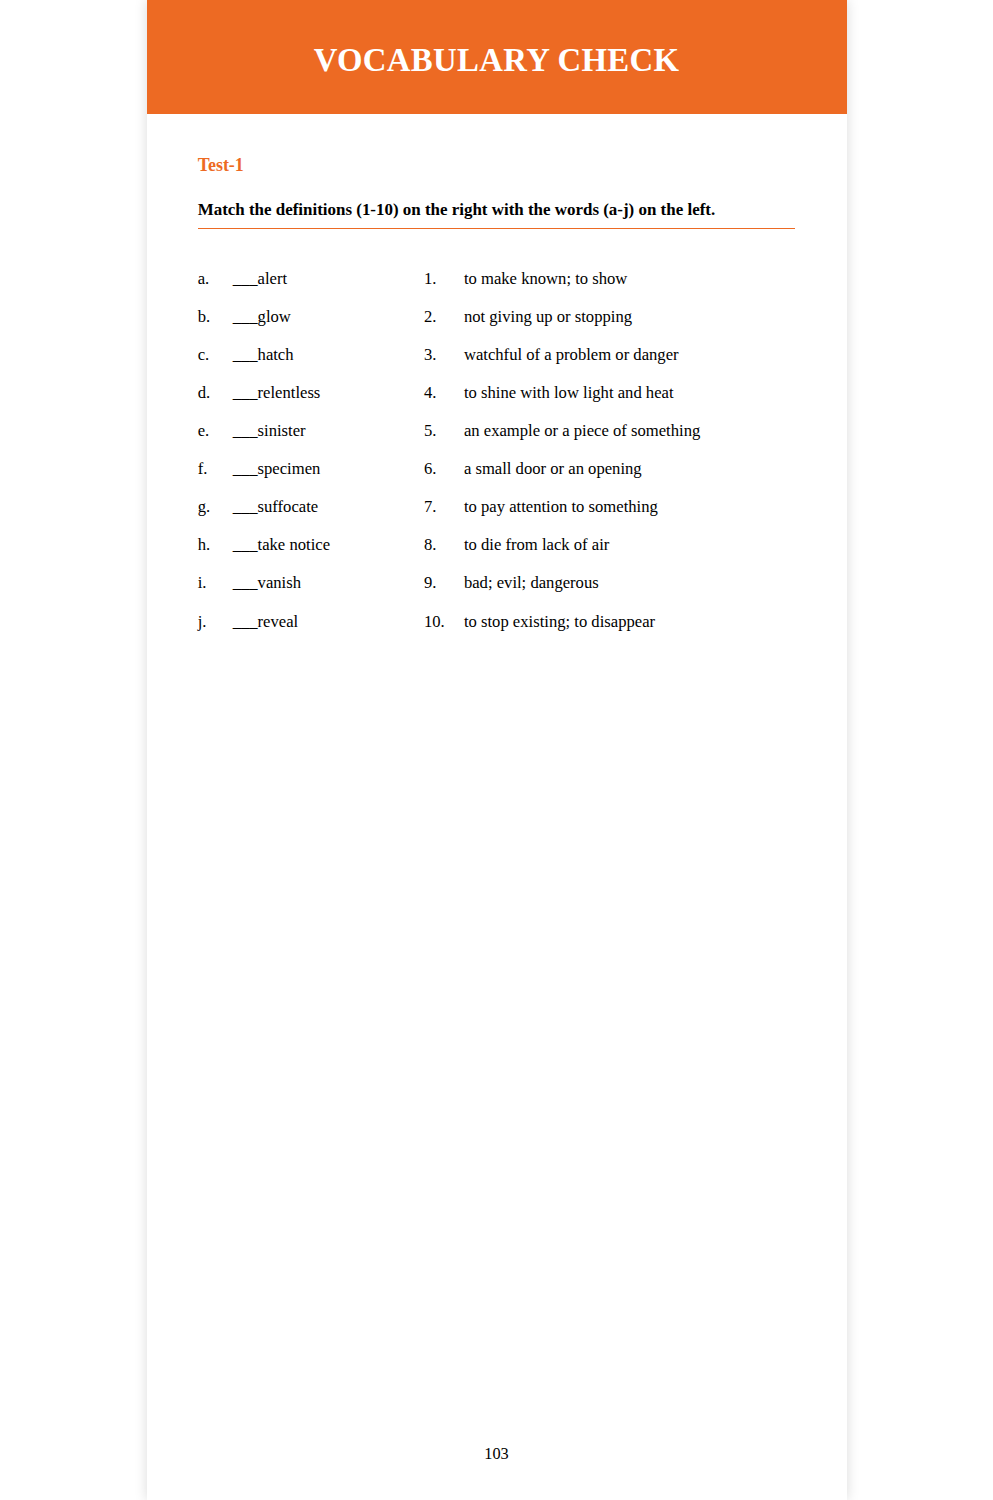VOCABULARY CHECK
Test-1
Match the definitions (1-10) on the right with the words (a-j) on the left.
| a. | ___ alert | 1. | to make known; to show |
| b. | ___ glow | 2. | not giving up or stopping |
| c. | ___ hatch | 3. | watchful of a problem or danger |
| d. | ___ relentless | 4. | to shine with low light and heat |
| e. | ___ sinister | 5. | an example or a piece of something |
| f. | ___ specimen | 6. | a small door or an opening |
| g. | ___ suffocate | 7. | to pay attention to something |
| h. | ___ take notice | 8. | to die from lack of air |
| i. | ___ vanish | 9. | bad; evil; dangerous |
| j. | ___ reveal | 10. | to stop existing; to disappear |
103